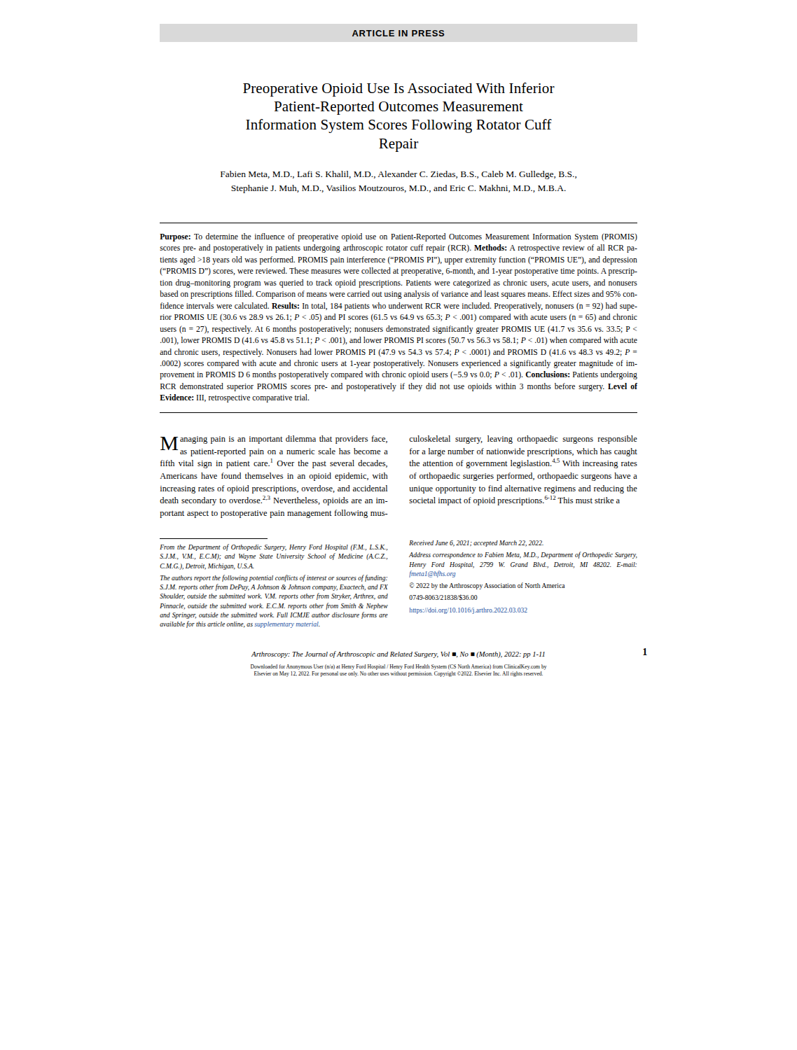ARTICLE IN PRESS
Preoperative Opioid Use Is Associated With Inferior
Patient-Reported Outcomes Measurement
Information System Scores Following Rotator Cuff
Repair
Fabien Meta, M.D., Lafi S. Khalil, M.D., Alexander C. Ziedas, B.S., Caleb M. Gulledge, B.S.,
Stephanie J. Muh, M.D., Vasilios Moutzouros, M.D., and Eric C. Makhni, M.D., M.B.A.
Purpose: To determine the influence of preoperative opioid use on Patient-Reported Outcomes Measurement Information System (PROMIS) scores pre- and postoperatively in patients undergoing arthroscopic rotator cuff repair (RCR). Methods: A retrospective review of all RCR patients aged >18 years old was performed. PROMIS pain interference (“PROMIS PI”), upper extremity function (“PROMIS UE”), and depression (“PROMIS D”) scores, were reviewed. These measures were collected at preoperative, 6-month, and 1-year postoperative time points. A prescription drug–monitoring program was queried to track opioid prescriptions. Patients were categorized as chronic users, acute users, and nonusers based on prescriptions filled. Comparison of means were carried out using analysis of variance and least squares means. Effect sizes and 95% confidence intervals were calculated. Results: In total, 184 patients who underwent RCR were included. Preoperatively, nonusers (n = 92) had superior PROMIS UE (30.6 vs 28.9 vs 26.1; P < .05) and PI scores (61.5 vs 64.9 vs 65.3; P < .001) compared with acute users (n = 65) and chronic users (n = 27), respectively. At 6 months postoperatively; nonusers demonstrated significantly greater PROMIS UE (41.7 vs 35.6 vs. 33.5; P < .001), lower PROMIS D (41.6 vs 45.8 vs 51.1; P < .001), and lower PROMIS PI scores (50.7 vs 56.3 vs 58.1; P < .01) when compared with acute and chronic users, respectively. Nonusers had lower PROMIS PI (47.9 vs 54.3 vs 57.4; P < .0001) and PROMIS D (41.6 vs 48.3 vs 49.2; P = .0002) scores compared with acute and chronic users at 1-year postoperatively. Nonusers experienced a significantly greater magnitude of improvement in PROMIS D 6 months postoperatively compared with chronic opioid users (−5.9 vs 0.0; P < .01). Conclusions: Patients undergoing RCR demonstrated superior PROMIS scores pre- and postoperatively if they did not use opioids within 3 months before surgery. Level of Evidence: III, retrospective comparative trial.
Managing pain is an important dilemma that providers face, as patient-reported pain on a numeric scale has become a fifth vital sign in patient care.1 Over the past several decades, Americans have found themselves in an opioid epidemic, with increasing rates of opioid prescriptions, overdose, and accidental death secondary to overdose.2,3 Nevertheless, opioids are an important aspect to postoperative pain management following musculoskeletal surgery, leaving orthopaedic surgeons responsible for a large number of nationwide prescriptions, which has caught the attention of government legislastion.4,5 With increasing rates of orthopaedic surgeries performed, orthopaedic surgeons have a unique opportunity to find alternative regimens and reducing the societal impact of opioid prescriptions.6-12 This must strike a
From the Department of Orthopedic Surgery, Henry Ford Hospital (F.M., L.S.K., S.J.M., V.M., E.C.M); and Wayne State University School of Medicine (A.C.Z., C.M.G.), Detroit, Michigan, U.S.A.
The authors report the following potential conflicts of interest or sources of funding: S.J.M. reports other from DePuy, A Johnson & Johnson company, Exactech, and FX Shoulder, outside the submitted work. V.M. reports other from Stryker, Arthrex, and Pinnacle, outside the submitted work. E.C.M. reports other from Smith & Nephew and Springer, outside the submitted work. Full ICMJE author disclosure forms are available for this article online, as supplementary material.
Received June 6, 2021; accepted March 22, 2022.
Address correspondence to Fabien Meta, M.D., Department of Orthopedic Surgery, Henry Ford Hospital, 2799 W. Grand Blvd., Detroit, MI 48202. E-mail: fmeta1@hfhs.org
© 2022 by the Arthroscopy Association of North America
0749-8063/21838/$36.00
https://doi.org/10.1016/j.arthro.2022.03.032
1 Arthroscopy: The Journal of Arthroscopic and Related Surgery, Vol ■, No ■ (Month), 2022: pp 1-11
Downloaded for Anonymous User (n/a) at Henry Ford Hospital / Henry Ford Health System (CS North America) from ClinicalKey.com by
Elsevier on May 12, 2022. For personal use only. No other uses without permission. Copyright ©2022. Elsevier Inc. All rights reserved.